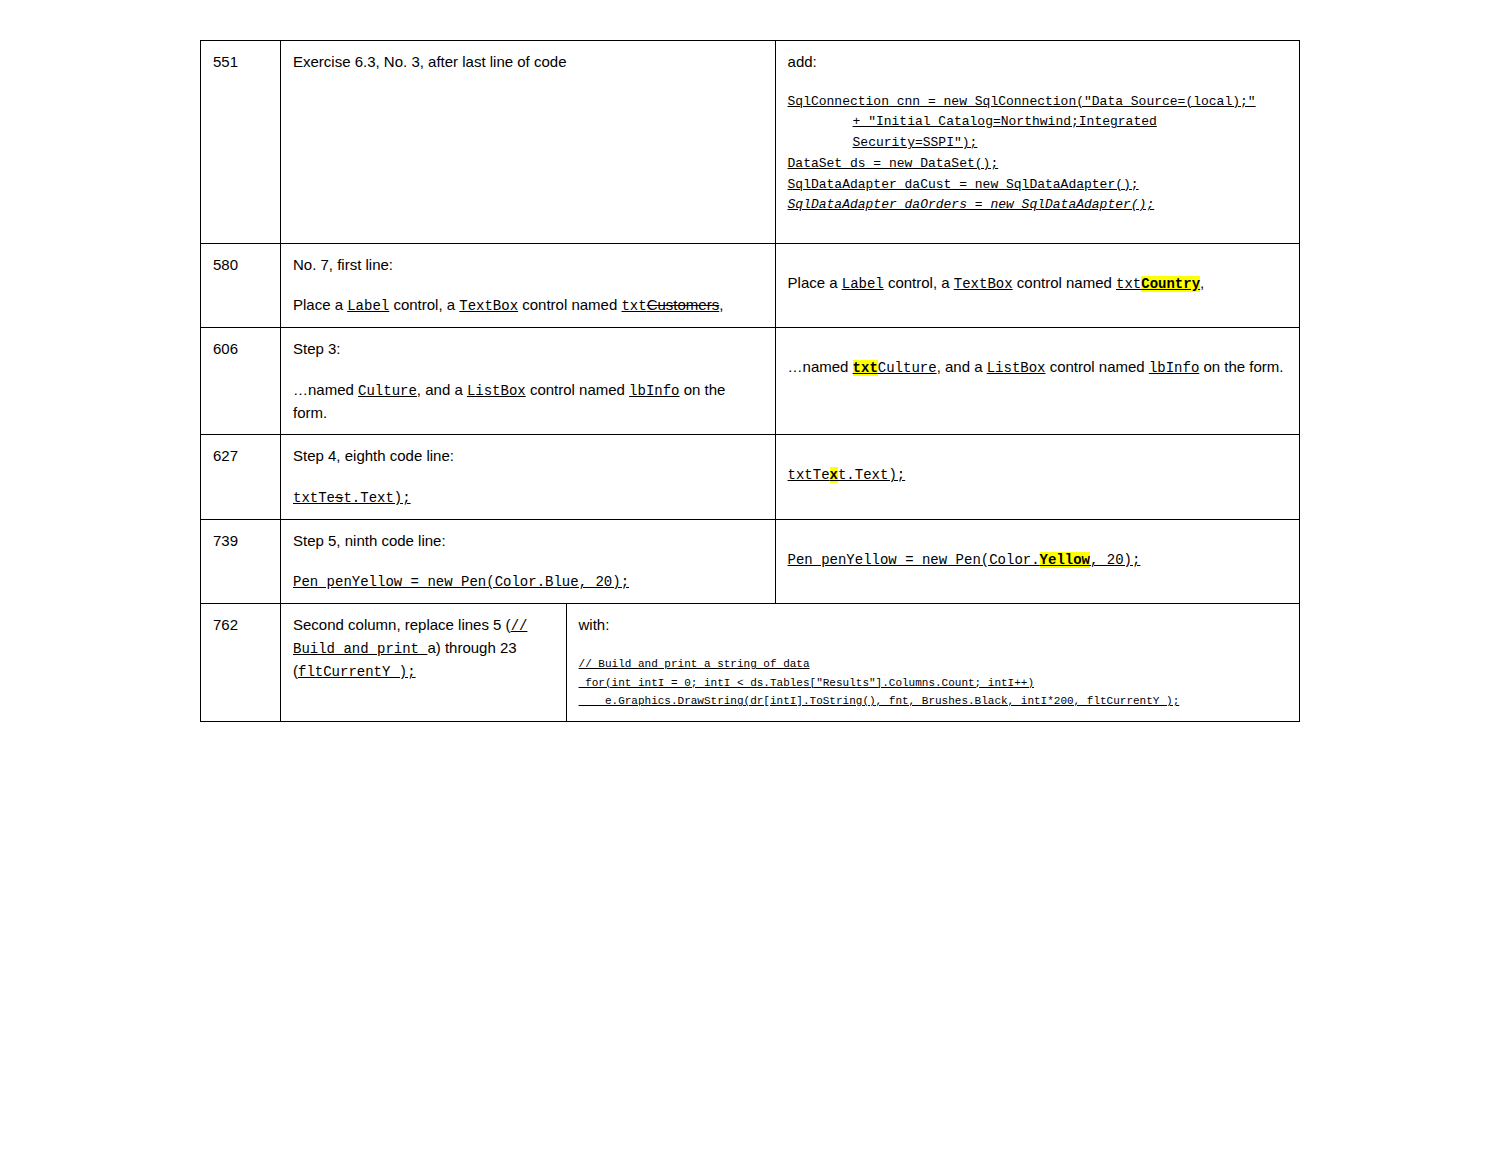| 551 | Exercise 6.3, No. 3, after last line of code | add: SqlConnection cnn = new SqlConnection("Data Source=(local);" + "Initial Catalog=Northwind;Integrated Security=SSPI"); DataSet ds = new DataSet(); SqlDataAdapter daCust = new SqlDataAdapter(); SqlDataAdapter daOrders = new SqlDataAdapter(); |
| 580 | No. 7, first line: Place a Label control, a TextBox control named txt Customers , | Place a Label control, a TextBox control named txt Country , |
| 606 | Step 3: …named Culture , and a ListBox control named lbInfo on the form. | …named txt Culture , and a ListBox control named lbInfo on the form. |
| 627 | Step 4, eighth code line: txtTe s t.Text); | txtTe x t.Text); |
| 739 | Step 5, ninth code line: Pen penYellow = new Pen(Color.Blue, 20); | Pen penYellow = new Pen(Color. Yellow , 20); |
| 762 | / Second column, replace lines 5 ( // Build and print a) through 23 ( fltCurrentY ); / with: // Build and print a string of data for(int intI = 0; intI < ds.Tables["Results"].Columns.Count; intI++) e.Graphics.DrawString(dr[intI].ToString(), fnt, Brushes.Black, intI*200, fltCurrentY ); / |